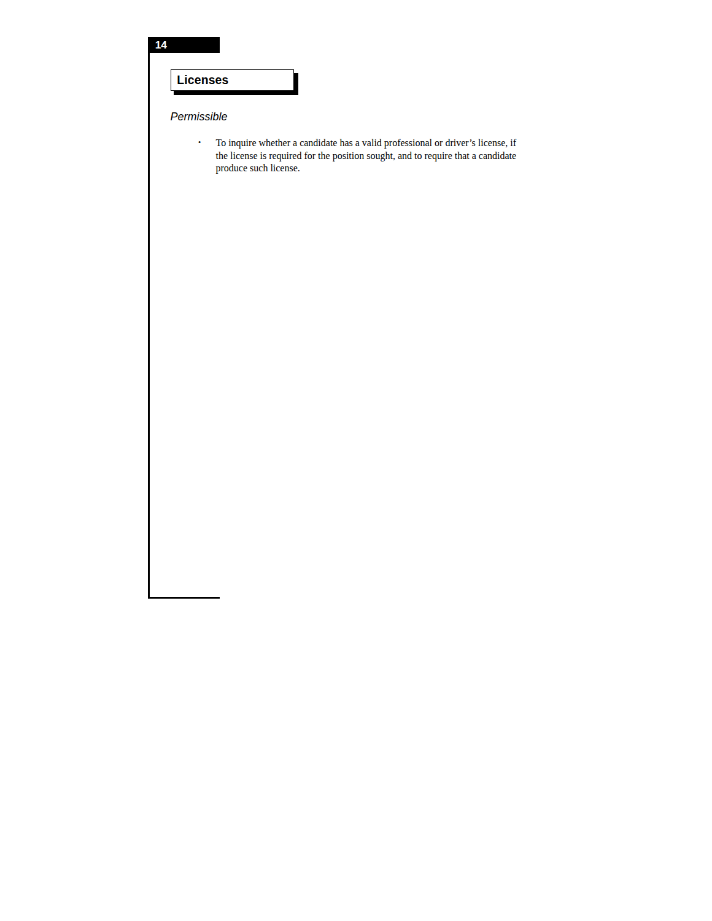14
Licenses
Permissible
To inquire whether a candidate has a valid professional or driver’s license, if the license is required for the position sought, and to require that a candidate produce such license.